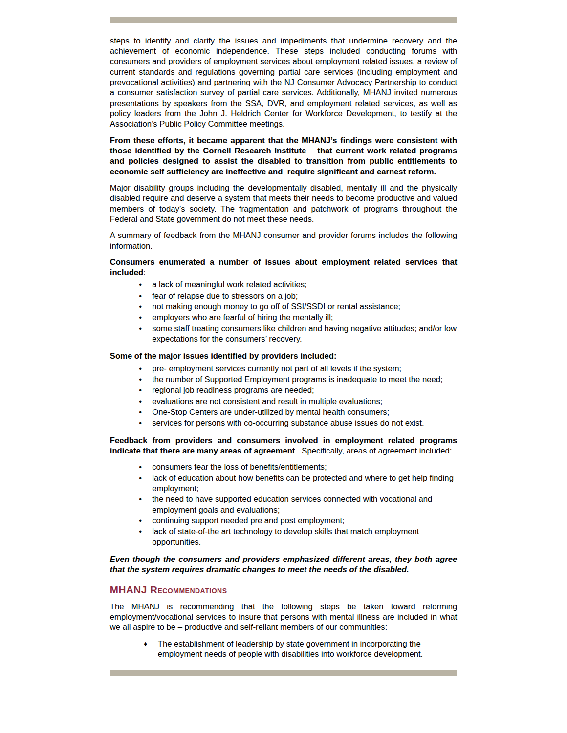steps to identify and clarify the issues and impediments that undermine recovery and the achievement of economic independence. These steps included conducting forums with consumers and providers of employment services about employment related issues, a review of current standards and regulations governing partial care services (including employment and prevocational activities) and partnering with the NJ Consumer Advocacy Partnership to conduct a consumer satisfaction survey of partial care services. Additionally, MHANJ invited numerous presentations by speakers from the SSA, DVR, and employment related services, as well as policy leaders from the John J. Heldrich Center for Workforce Development, to testify at the Association’s Public Policy Committee meetings.
From these efforts, it became apparent that the MHANJ’s findings were consistent with those identified by the Cornell Research Institute – that current work related programs and policies designed to assist the disabled to transition from public entitlements to economic self sufficiency are ineffective and require significant and earnest reform.
Major disability groups including the developmentally disabled, mentally ill and the physically disabled require and deserve a system that meets their needs to become productive and valued members of today’s society. The fragmentation and patchwork of programs throughout the Federal and State government do not meet these needs.
A summary of feedback from the MHANJ consumer and provider forums includes the following information.
Consumers enumerated a number of issues about employment related services that included:
a lack of meaningful work related activities;
fear of relapse due to stressors on a job;
not making enough money to go off of SSI/SSDI or rental assistance;
employers who are fearful of hiring the mentally ill;
some staff treating consumers like children and having negative attitudes; and/or low expectations for the consumers’ recovery.
Some of the major issues identified by providers included:
pre- employment services currently not part of all levels if the system;
the number of Supported Employment programs is inadequate to meet the need;
regional job readiness programs are needed;
evaluations are not consistent and result in multiple evaluations;
One-Stop Centers are under-utilized by mental health consumers;
services for persons with co-occurring substance abuse issues do not exist.
Feedback from providers and consumers involved in employment related programs indicate that there are many areas of agreement. Specifically, areas of agreement included:
consumers fear the loss of benefits/entitlements;
lack of education about how benefits can be protected and where to get help finding employment;
the need to have supported education services connected with vocational and employment goals and evaluations;
continuing support needed pre and post employment;
lack of state-of-the art technology to develop skills that match employment opportunities.
Even though the consumers and providers emphasized different areas, they both agree that the system requires dramatic changes to meet the needs of the disabled.
MHANJ Recommendations
The MHANJ is recommending that the following steps be taken toward reforming employment/vocational services to insure that persons with mental illness are included in what we all aspire to be – productive and self-reliant members of our communities:
The establishment of leadership by state government in incorporating the employment needs of people with disabilities into workforce development.